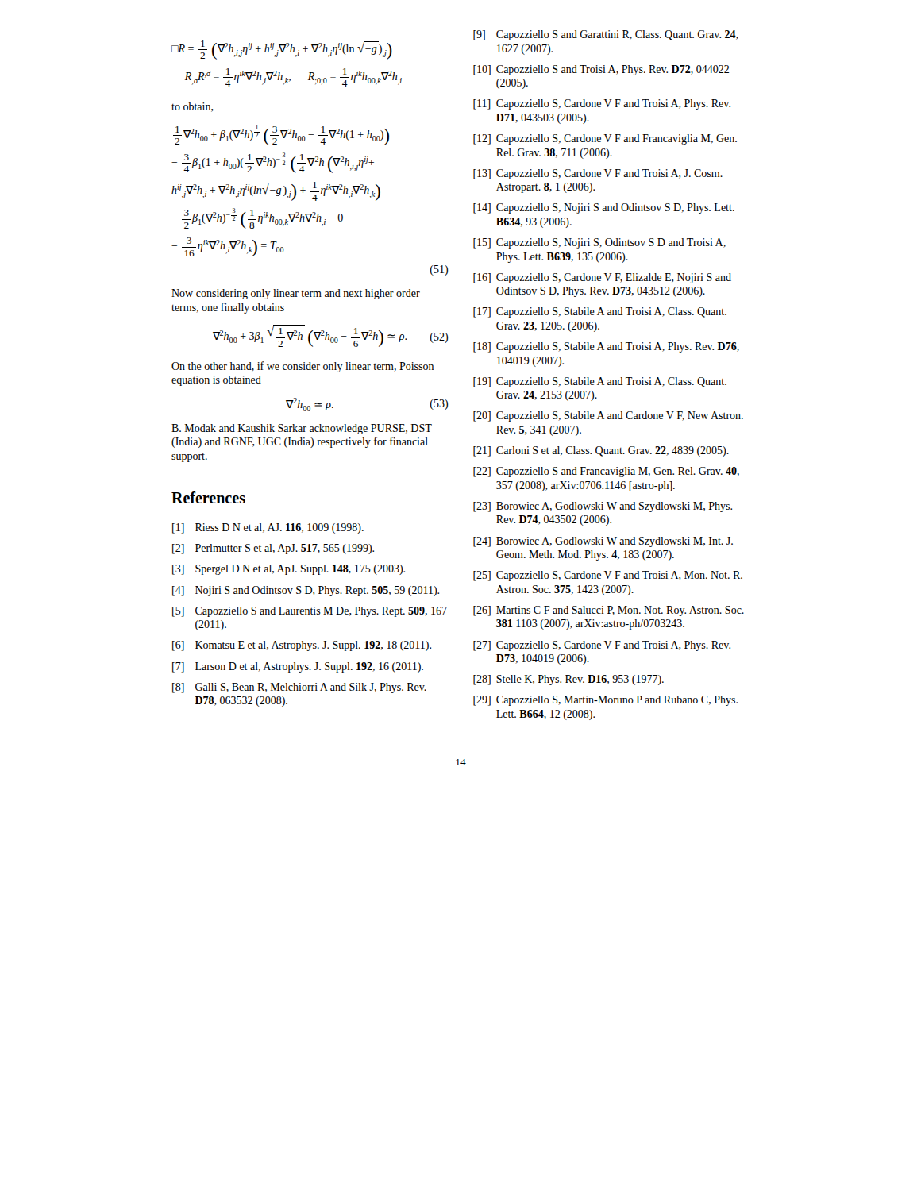□R = 12 (∇2h,i,jηij + hij,j∇2h,i + ∇2h,iηij(ln −g),j) R,σR,σ = 14 ηik∇2h,i∇2h,k, R;0;0 = 14 ηikh00,k∇2h,i
to obtain,
12∇2h00 + β1(∇2h)12 (32∇2h00 − 14∇2h(1 + h00)) − 34 β1(1 + h00)(12∇2h)−32 (14∇2h (∇2h,i,jηij+ hij,j∇2h,i + ∇2h,iηij(ln−g),j) + 14 ηik∇2h,i∇2h,k) − 32 β1(∇2h)−32 (18 ηikh00,k∇2h∇2h,i − 0 − 316 ηik∇2h,i∇2h,k) = T00
(51)
Now considering only linear term and next higher order terms, one finally obtains
∇2h00 + 3β1 12∇2h (∇2h00 − 16∇2h) ≃ ρ. (52)
On the other hand, if we consider only linear term, Poisson equation is obtained
∇2h00 ≃ ρ. (53)
B. Modak and Kaushik Sarkar acknowledge PURSE, DST (India) and RGNF, UGC (India) respectively for financial support.
References
[1] Riess D N et al, AJ. 116, 1009 (1998).
[2] Perlmutter S et al, ApJ. 517, 565 (1999).
[3] Spergel D N et al, ApJ. Suppl. 148, 175 (2003).
[4] Nojiri S and Odintsov S D, Phys. Rept. 505, 59 (2011).
[5] Capozziello S and Laurentis M De, Phys. Rept. 509, 167 (2011).
[6] Komatsu E et al, Astrophys. J. Suppl. 192, 18 (2011).
[7] Larson D et al, Astrophys. J. Suppl. 192, 16 (2011).
[8] Galli S, Bean R, Melchiorri A and Silk J, Phys. Rev. D78, 063532 (2008).
[9] Capozziello S and Garattini R, Class. Quant. Grav. 24, 1627 (2007).
[10] Capozziello S and Troisi A, Phys. Rev. D72, 044022 (2005).
[11] Capozziello S, Cardone V F and Troisi A, Phys. Rev. D71, 043503 (2005).
[12] Capozziello S, Cardone V F and Francaviglia M, Gen. Rel. Grav. 38, 711 (2006).
[13] Capozziello S, Cardone V F and Troisi A, J. Cosm. Astropart. 8, 1 (2006).
[14] Capozziello S, Nojiri S and Odintsov S D, Phys. Lett. B634, 93 (2006).
[15] Capozziello S, Nojiri S, Odintsov S D and Troisi A, Phys. Lett. B639, 135 (2006).
[16] Capozziello S, Cardone V F, Elizalde E, Nojiri S and Odintsov S D, Phys. Rev. D73, 043512 (2006).
[17] Capozziello S, Stabile A and Troisi A, Class. Quant. Grav. 23, 1205. (2006).
[18] Capozziello S, Stabile A and Troisi A, Phys. Rev. D76, 104019 (2007).
[19] Capozziello S, Stabile A and Troisi A, Class. Quant. Grav. 24, 2153 (2007).
[20] Capozziello S, Stabile A and Cardone V F, New Astron. Rev. 5, 341 (2007).
[21] Carloni S et al, Class. Quant. Grav. 22, 4839 (2005).
[22] Capozziello S and Francaviglia M, Gen. Rel. Grav. 40, 357 (2008), arXiv:0706.1146 [astro-ph].
[23] Borowiec A, Godlowski W and Szydlowski M, Phys. Rev. D74, 043502 (2006).
[24] Borowiec A, Godlowski W and Szydlowski M, Int. J. Geom. Meth. Mod. Phys. 4, 183 (2007).
[25] Capozziello S, Cardone V F and Troisi A, Mon. Not. R. Astron. Soc. 375, 1423 (2007).
[26] Martins C F and Salucci P, Mon. Not. Roy. Astron. Soc. 381 1103 (2007), arXiv:astro-ph/0703243.
[27] Capozziello S, Cardone V F and Troisi A, Phys. Rev. D73, 104019 (2006).
[28] Stelle K, Phys. Rev. D16, 953 (1977).
[29] Capozziello S, Martin-Moruno P and Rubano C, Phys. Lett. B664, 12 (2008).
14